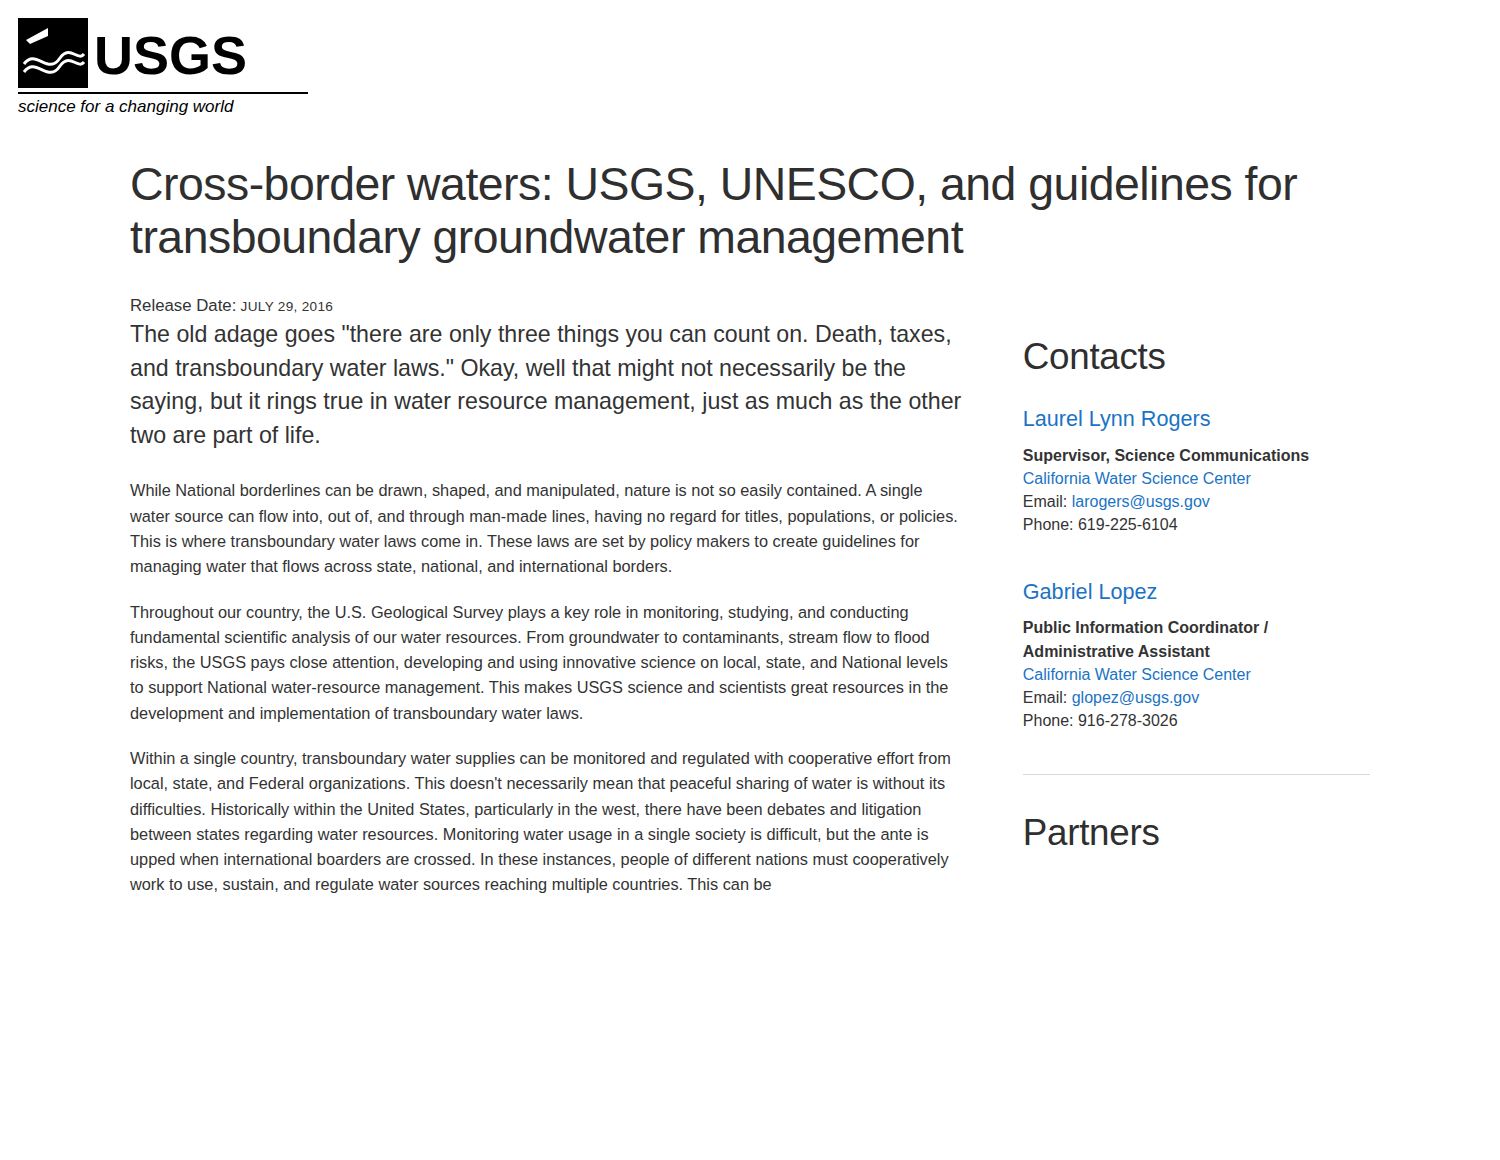USGS science for a changing world
Cross-border waters: USGS, UNESCO, and guidelines for transboundary groundwater management
Release Date: JULY 29, 2016
The old adage goes "there are only three things you can count on. Death, taxes, and transboundary water laws." Okay, well that might not necessarily be the saying, but it rings true in water resource management, just as much as the other two are part of life.
While National borderlines can be drawn, shaped, and manipulated, nature is not so easily contained. A single water source can flow into, out of, and through man-made lines, having no regard for titles, populations, or policies. This is where transboundary water laws come in. These laws are set by policy makers to create guidelines for managing water that flows across state, national, and international borders.
Throughout our country, the U.S. Geological Survey plays a key role in monitoring, studying, and conducting fundamental scientific analysis of our water resources. From groundwater to contaminants, stream flow to flood risks, the USGS pays close attention, developing and using innovative science on local, state, and National levels to support National water-resource management. This makes USGS science and scientists great resources in the development and implementation of transboundary water laws.
Within a single country, transboundary water supplies can be monitored and regulated with cooperative effort from local, state, and Federal organizations. This doesn't necessarily mean that peaceful sharing of water is without its difficulties. Historically within the United States, particularly in the west, there have been debates and litigation between states regarding water resources. Monitoring water usage in a single society is difficult, but the ante is upped when international boarders are crossed. In these instances, people of different nations must cooperatively work to use, sustain, and regulate water sources reaching multiple countries. This can be
Contacts
Laurel Lynn Rogers
Supervisor, Science Communications
California Water Science Center
Email: larogers@usgs.gov
Phone: 619-225-6104
Gabriel Lopez
Public Information Coordinator / Administrative Assistant
California Water Science Center
Email: glopez@usgs.gov
Phone: 916-278-3026
Partners